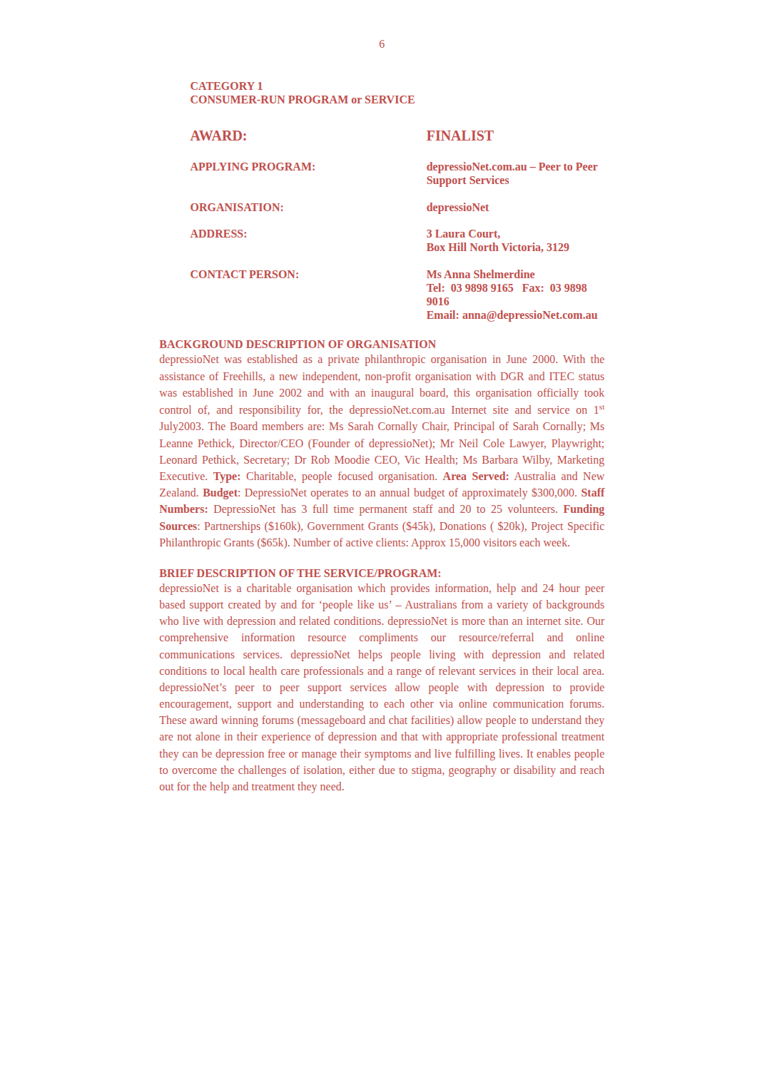6
CATEGORY 1
CONSUMER-RUN PROGRAM or SERVICE
AWARD: FINALIST
APPLYING PROGRAM: depressioNet.com.au – Peer to Peer Support Services
ORGANISATION: depressioNet
ADDRESS: 3 Laura Court,
Box Hill North Victoria, 3129
CONTACT PERSON: Ms Anna Shelmerdine
Tel: 03 9898 9165 Fax: 03 9898 9016
Email: anna@depressioNet.com.au
BACKGROUND DESCRIPTION OF ORGANISATION
depressioNet was established as a private philanthropic organisation in June 2000. With the assistance of Freehills, a new independent, non-profit organisation with DGR and ITEC status was established in June 2002 and with an inaugural board, this organisation officially took control of, and responsibility for, the depressioNet.com.au Internet site and service on 1st July2003. The Board members are: Ms Sarah Cornally Chair, Principal of Sarah Cornally; Ms Leanne Pethick, Director/CEO (Founder of depressioNet); Mr Neil Cole Lawyer, Playwright; Leonard Pethick, Secretary; Dr Rob Moodie CEO, Vic Health; Ms Barbara Wilby, Marketing Executive. Type: Charitable, people focused organisation. Area Served: Australia and New Zealand. Budget: DepressioNet operates to an annual budget of approximately $300,000. Staff Numbers: DepressioNet has 3 full time permanent staff and 20 to 25 volunteers. Funding Sources: Partnerships ($160k), Government Grants ($45k), Donations ( $20k), Project Specific Philanthropic Grants ($65k). Number of active clients: Approx 15,000 visitors each week.
BRIEF DESCRIPTION OF THE SERVICE/PROGRAM:
depressioNet is a charitable organisation which provides information, help and 24 hour peer based support created by and for ‘people like us’ – Australians from a variety of backgrounds who live with depression and related conditions. depressioNet is more than an internet site. Our comprehensive information resource compliments our resource/referral and online communications services. depressioNet helps people living with depression and related conditions to local health care professionals and a range of relevant services in their local area. depressioNet’s peer to peer support services allow people with depression to provide encouragement, support and understanding to each other via online communication forums. These award winning forums (messageboard and chat facilities) allow people to understand they are not alone in their experience of depression and that with appropriate professional treatment they can be depression free or manage their symptoms and live fulfilling lives. It enables people to overcome the challenges of isolation, either due to stigma, geography or disability and reach out for the help and treatment they need.